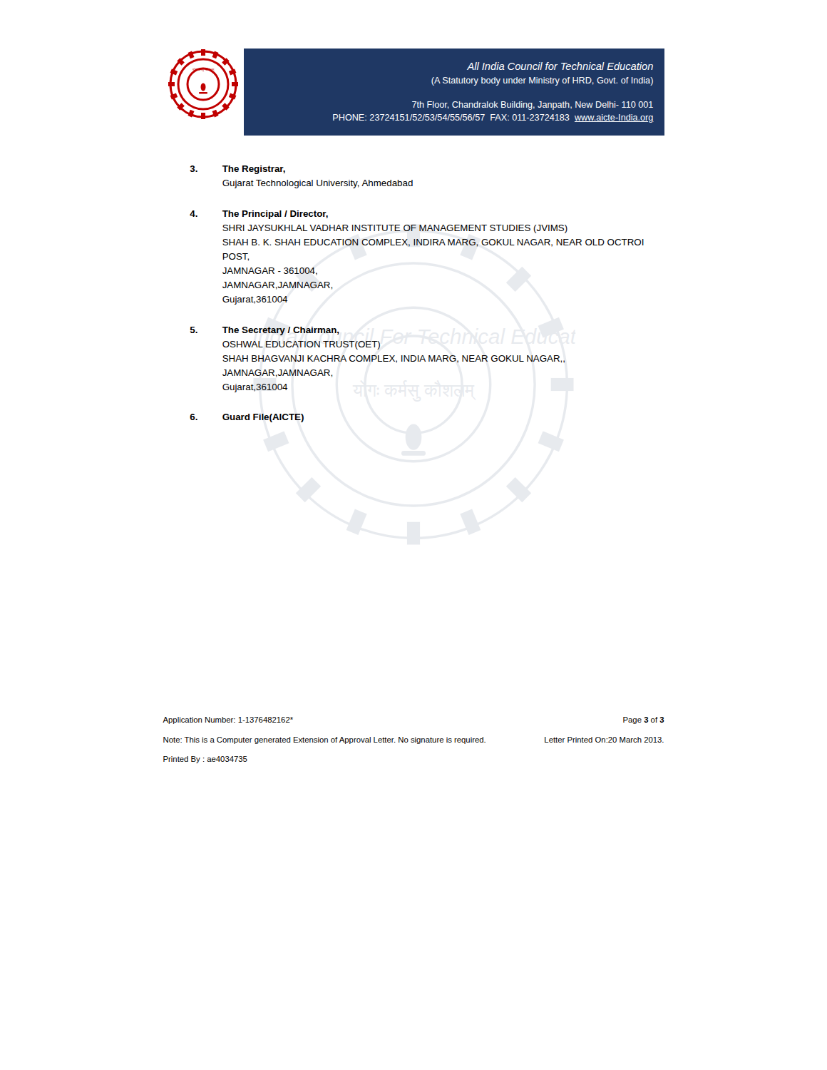All India Council For Technical Education योगः कर्मसु कौशलम्
योगः कर्मसु कौशलम्
All India Council for Technical Education
(A Statutory body under Ministry of HRD, Govt. of India)
7th Floor, Chandralok Building, Janpath, New Delhi- 110 001
PHONE: 23724151/52/53/54/55/56/57 FAX: 011-23724183 www.aicte-India.org
3.
The Registrar,
Gujarat Technological University, Ahmedabad
4.
The Principal / Director,
SHRI JAYSUKHLAL VADHAR INSTITUTE OF MANAGEMENT STUDIES (JVIMS)
SHAH B. K. SHAH EDUCATION COMPLEX, INDIRA MARG, GOKUL NAGAR, NEAR OLD OCTROI POST,
JAMNAGAR - 361004,
JAMNAGAR,JAMNAGAR,
Gujarat,361004
5.
The Secretary / Chairman,
OSHWAL EDUCATION TRUST(OET)
SHAH BHAGVANJI KACHRA COMPLEX, INDIA MARG, NEAR GOKUL NAGAR,,
JAMNAGAR,JAMNAGAR,
Gujarat,361004
6.
Guard File(AICTE)
Application Number: 1-1376482162*
Page 3 of 3
Note: This is a Computer generated Extension of Approval Letter. No signature is required.
Letter Printed On:20 March 2013.
Printed By : ae4034735